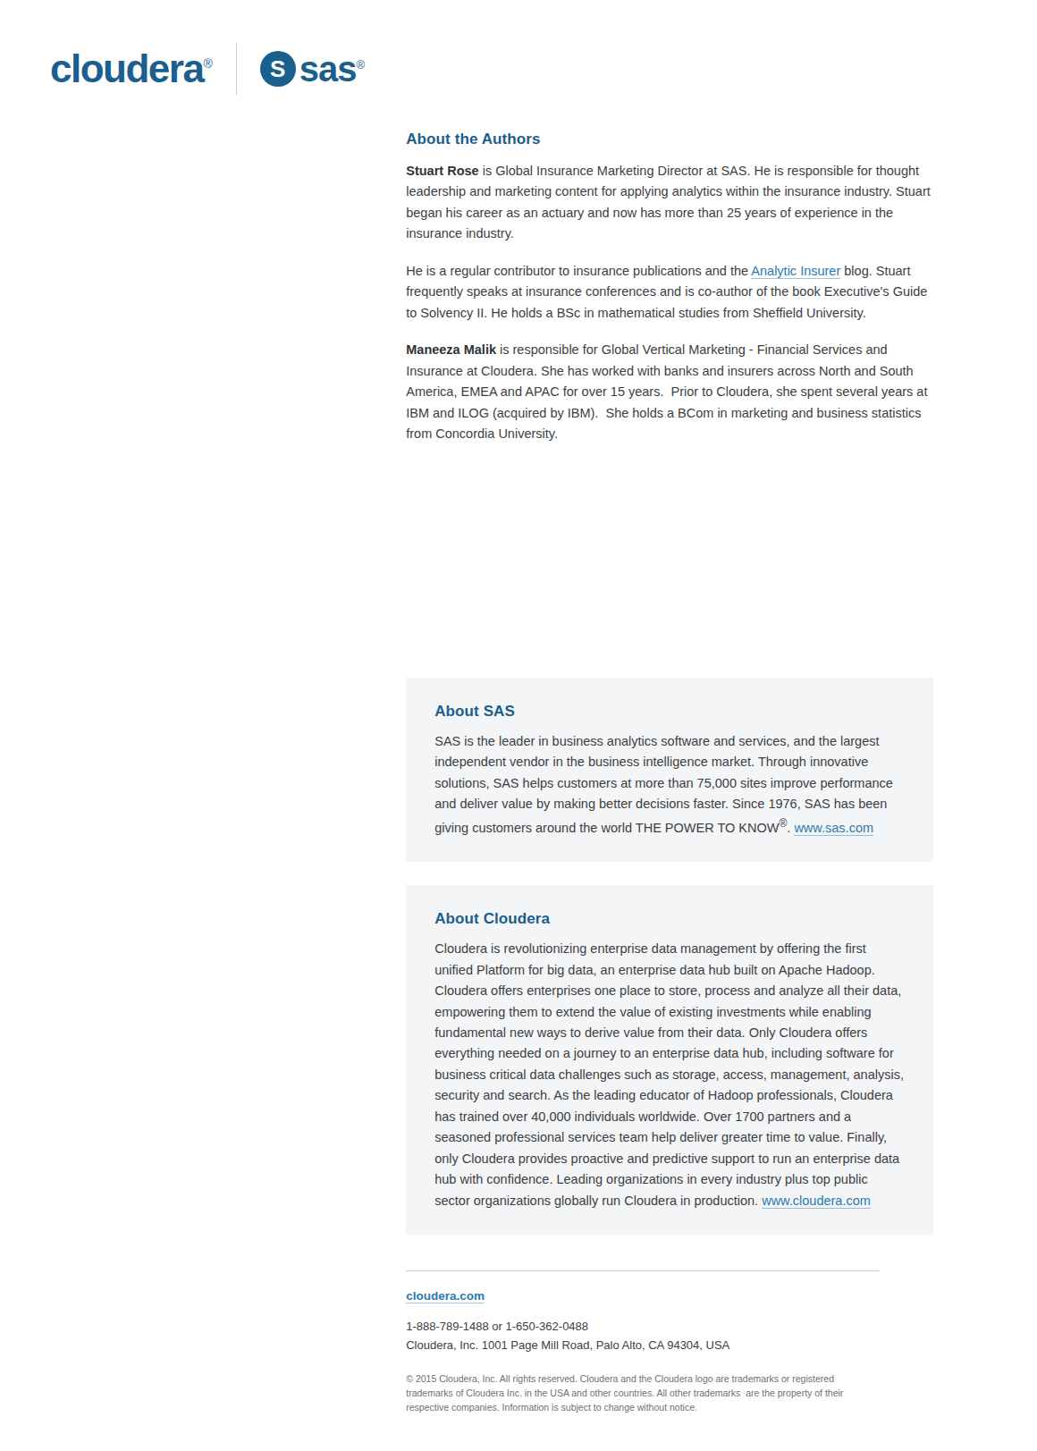cloudera®
Ssas®
About the Authors
Stuart Rose is Global Insurance Marketing Director at SAS. He is responsible for thought leadership and marketing content for applying analytics within the insurance industry. Stuart began his career as an actuary and now has more than 25 years of experience in the insurance industry.
He is a regular contributor to insurance publications and the Analytic Insurer blog. Stuart frequently speaks at insurance conferences and is co-author of the book Executive's Guide to Solvency II. He holds a BSc in mathematical studies from Sheffield University.
Maneeza Malik is responsible for Global Vertical Marketing - Financial Services and Insurance at Cloudera. She has worked with banks and insurers across North and South America, EMEA and APAC for over 15 years. Prior to Cloudera, she spent several years at IBM and ILOG (acquired by IBM). She holds a BCom in marketing and business statistics from Concordia University.
About SAS
SAS is the leader in business analytics software and services, and the largest independent vendor in the business intelligence market. Through innovative solutions, SAS helps customers at more than 75,000 sites improve performance and deliver value by making better decisions faster. Since 1976, SAS has been giving customers around the world THE POWER TO KNOW®. www.sas.com
About Cloudera
Cloudera is revolutionizing enterprise data management by offering the first unified Platform for big data, an enterprise data hub built on Apache Hadoop. Cloudera offers enterprises one place to store, process and analyze all their data, empowering them to extend the value of existing investments while enabling fundamental new ways to derive value from their data. Only Cloudera offers everything needed on a journey to an enterprise data hub, including software for business critical data challenges such as storage, access, management, analysis, security and search. As the leading educator of Hadoop professionals, Cloudera has trained over 40,000 individuals worldwide. Over 1700 partners and a seasoned professional services team help deliver greater time to value. Finally, only Cloudera provides proactive and predictive support to run an enterprise data hub with confidence. Leading organizations in every industry plus top public sector organizations globally run Cloudera in production. www.cloudera.com
cloudera.com
1-888-789-1488 or 1-650-362-0488
Cloudera, Inc. 1001 Page Mill Road, Palo Alto, CA 94304, USA
© 2015 Cloudera, Inc. All rights reserved. Cloudera and the Cloudera logo are trademarks or registered trademarks of Cloudera Inc. in the USA and other countries. All other trademarks are the property of their respective companies. Information is subject to change without notice.